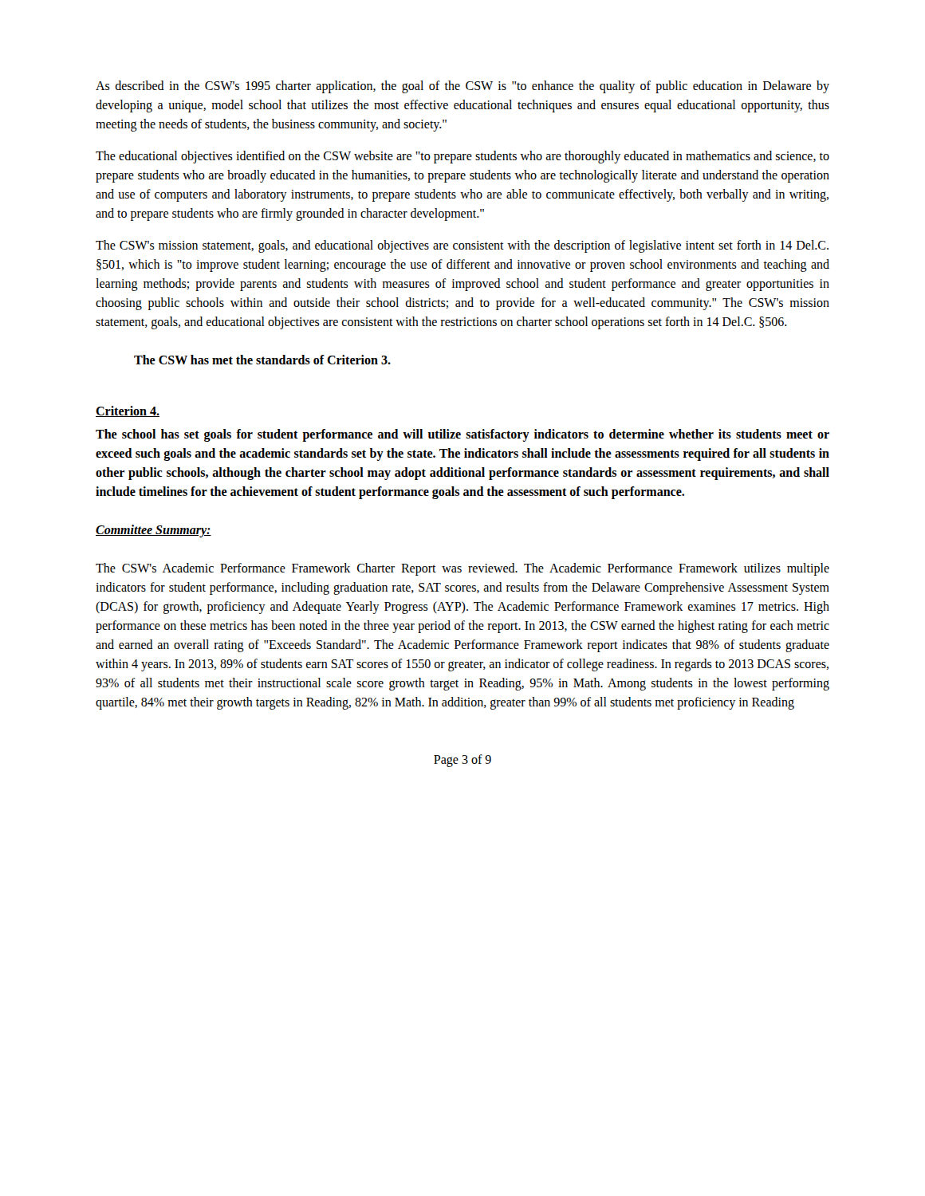As described in the CSW's 1995 charter application, the goal of the CSW is "to enhance the quality of public education in Delaware by developing a unique, model school that utilizes the most effective educational techniques and ensures equal educational opportunity, thus meeting the needs of students, the business community, and society."
The educational objectives identified on the CSW website are "to prepare students who are thoroughly educated in mathematics and science, to prepare students who are broadly educated in the humanities, to prepare students who are technologically literate and understand the operation and use of computers and laboratory instruments, to prepare students who are able to communicate effectively, both verbally and in writing, and to prepare students who are firmly grounded in character development."
The CSW's mission statement, goals, and educational objectives are consistent with the description of legislative intent set forth in 14 Del.C. §501, which is "to improve student learning; encourage the use of different and innovative or proven school environments and teaching and learning methods; provide parents and students with measures of improved school and student performance and greater opportunities in choosing public schools within and outside their school districts; and to provide for a well-educated community." The CSW's mission statement, goals, and educational objectives are consistent with the restrictions on charter school operations set forth in 14 Del.C. §506.
The CSW has met the standards of Criterion 3.
Criterion 4.
The school has set goals for student performance and will utilize satisfactory indicators to determine whether its students meet or exceed such goals and the academic standards set by the state. The indicators shall include the assessments required for all students in other public schools, although the charter school may adopt additional performance standards or assessment requirements, and shall include timelines for the achievement of student performance goals and the assessment of such performance.
Committee Summary:
The CSW's Academic Performance Framework Charter Report was reviewed. The Academic Performance Framework utilizes multiple indicators for student performance, including graduation rate, SAT scores, and results from the Delaware Comprehensive Assessment System (DCAS) for growth, proficiency and Adequate Yearly Progress (AYP). The Academic Performance Framework examines 17 metrics. High performance on these metrics has been noted in the three year period of the report. In 2013, the CSW earned the highest rating for each metric and earned an overall rating of "Exceeds Standard". The Academic Performance Framework report indicates that 98% of students graduate within 4 years. In 2013, 89% of students earn SAT scores of 1550 or greater, an indicator of college readiness. In regards to 2013 DCAS scores, 93% of all students met their instructional scale score growth target in Reading, 95% in Math. Among students in the lowest performing quartile, 84% met their growth targets in Reading, 82% in Math. In addition, greater than 99% of all students met proficiency in Reading
Page 3 of 9